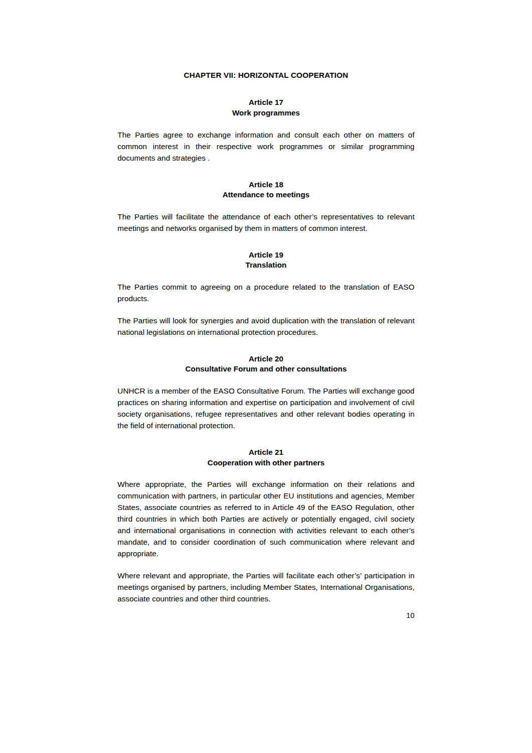CHAPTER VII: HORIZONTAL COOPERATION
Article 17 Work programmes
The Parties agree to exchange information and consult each other on matters of common interest in their respective work programmes or similar programming documents and strategies .
Article 18 Attendance to meetings
The Parties will facilitate the attendance of each other’s representatives to relevant meetings and networks organised by them in matters of common interest.
Article 19 Translation
The Parties commit to agreeing on a procedure related to the translation of EASO products.
The Parties will look for synergies and avoid duplication with the translation of relevant national legislations on international protection procedures.
Article 20 Consultative Forum and other consultations
UNHCR is a member of the EASO Consultative Forum. The Parties will exchange good practices on sharing information and expertise on participation and involvement of civil society organisations, refugee representatives and other relevant bodies operating in the field of international protection.
Article 21 Cooperation with other partners
Where appropriate, the Parties will exchange information on their relations and communication with partners, in particular other EU institutions and agencies, Member States, associate countries as referred to in Article 49 of the EASO Regulation, other third countries in which both Parties are actively or potentially engaged, civil society and international organisations in connection with activities relevant to each other’s mandate, and to consider coordination of such communication where relevant and appropriate.
Where relevant and appropriate, the Parties will facilitate each other’s’ participation in meetings organised by partners, including Member States, International Organisations, associate countries and other third countries.
10